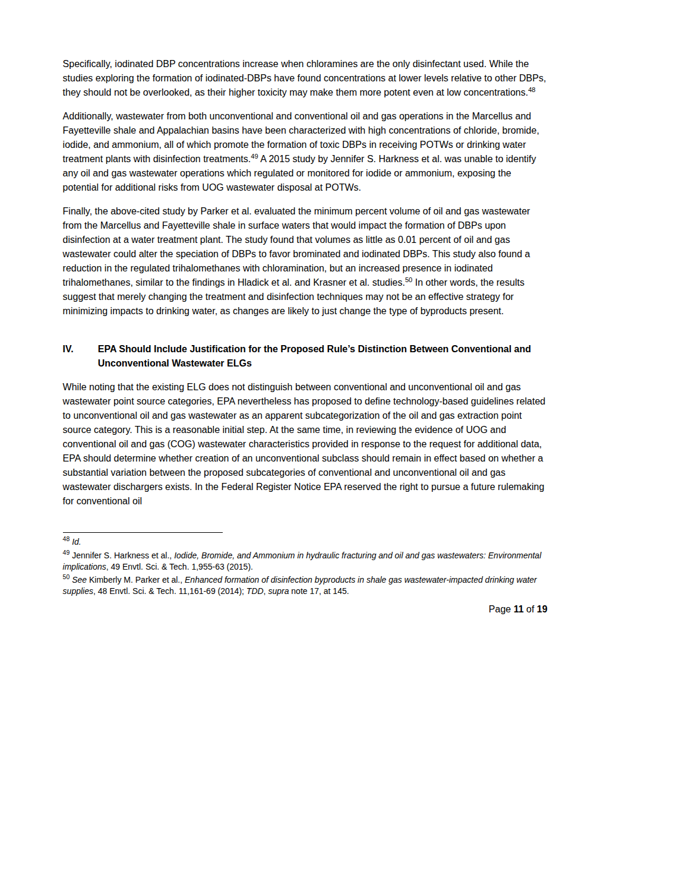Specifically, iodinated DBP concentrations increase when chloramines are the only disinfectant used. While the studies exploring the formation of iodinated-DBPs have found concentrations at lower levels relative to other DBPs, they should not be overlooked, as their higher toxicity may make them more potent even at low concentrations.48
Additionally, wastewater from both unconventional and conventional oil and gas operations in the Marcellus and Fayetteville shale and Appalachian basins have been characterized with high concentrations of chloride, bromide, iodide, and ammonium, all of which promote the formation of toxic DBPs in receiving POTWs or drinking water treatment plants with disinfection treatments.49 A 2015 study by Jennifer S. Harkness et al. was unable to identify any oil and gas wastewater operations which regulated or monitored for iodide or ammonium, exposing the potential for additional risks from UOG wastewater disposal at POTWs.
Finally, the above-cited study by Parker et al. evaluated the minimum percent volume of oil and gas wastewater from the Marcellus and Fayetteville shale in surface waters that would impact the formation of DBPs upon disinfection at a water treatment plant. The study found that volumes as little as 0.01 percent of oil and gas wastewater could alter the speciation of DBPs to favor brominated and iodinated DBPs. This study also found a reduction in the regulated trihalomethanes with chloramination, but an increased presence in iodinated trihalomethanes, similar to the findings in Hladick et al. and Krasner et al. studies.50 In other words, the results suggest that merely changing the treatment and disinfection techniques may not be an effective strategy for minimizing impacts to drinking water, as changes are likely to just change the type of byproducts present.
IV. EPA Should Include Justification for the Proposed Rule’s Distinction Between Conventional and Unconventional Wastewater ELGs
While noting that the existing ELG does not distinguish between conventional and unconventional oil and gas wastewater point source categories, EPA nevertheless has proposed to define technology-based guidelines related to unconventional oil and gas wastewater as an apparent subcategorization of the oil and gas extraction point source category. This is a reasonable initial step. At the same time, in reviewing the evidence of UOG and conventional oil and gas (COG) wastewater characteristics provided in response to the request for additional data, EPA should determine whether creation of an unconventional subclass should remain in effect based on whether a substantial variation between the proposed subcategories of conventional and unconventional oil and gas wastewater dischargers exists. In the Federal Register Notice EPA reserved the right to pursue a future rulemaking for conventional oil
48 Id.
49 Jennifer S. Harkness et al., Iodide, Bromide, and Ammonium in hydraulic fracturing and oil and gas wastewaters: Environmental implications, 49 Envtl. Sci. & Tech. 1,955-63 (2015).
50 See Kimberly M. Parker et al., Enhanced formation of disinfection byproducts in shale gas wastewater-impacted drinking water supplies, 48 Envtl. Sci. & Tech. 11,161-69 (2014); TDD, supra note 17, at 145.
Page 11 of 19